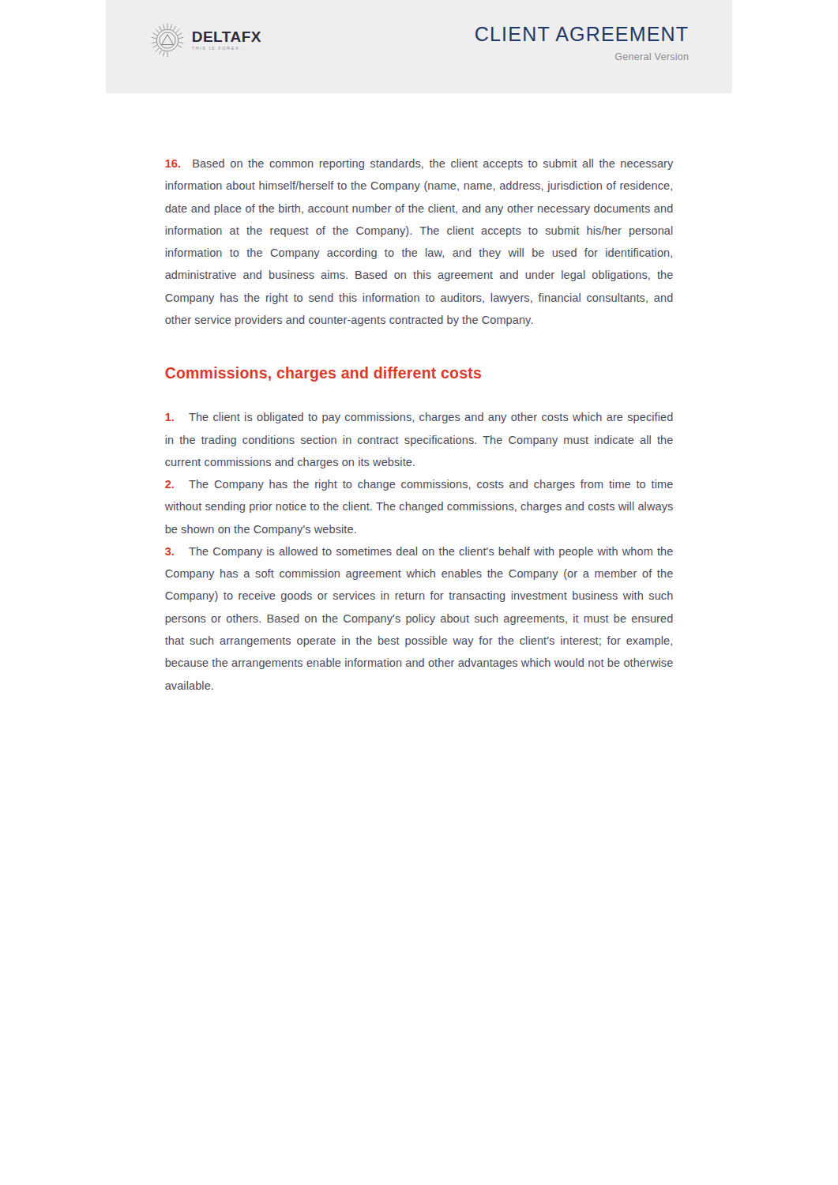DELTAFX
THIS IS FOREX...
CLIENT AGREEMENT
General Version
16. Based on the common reporting standards, the client accepts to submit all the necessary information about himself/herself to the Company (name, name, address, jurisdiction of residence, date and place of the birth, account number of the client, and any other necessary documents and information at the request of the Company). The client accepts to submit his/her personal information to the Company according to the law, and they will be used for identification, administrative and business aims. Based on this agreement and under legal obligations, the Company has the right to send this information to auditors, lawyers, financial consultants, and other service providers and counter-agents contracted by the Company.
Commissions, charges and different costs
1. The client is obligated to pay commissions, charges and any other costs which are specified in the trading conditions section in contract specifications. The Company must indicate all the current commissions and charges on its website.
2. The Company has the right to change commissions, costs and charges from time to time without sending prior notice to the client. The changed commissions, charges and costs will always be shown on the Company's website.
3. The Company is allowed to sometimes deal on the client's behalf with people with whom the Company has a soft commission agreement which enables the Company (or a member of the Company) to receive goods or services in return for transacting investment business with such persons or others. Based on the Company's policy about such agreements, it must be ensured that such arrangements operate in the best possible way for the client's interest; for example, because the arrangements enable information and other advantages which would not be otherwise available.